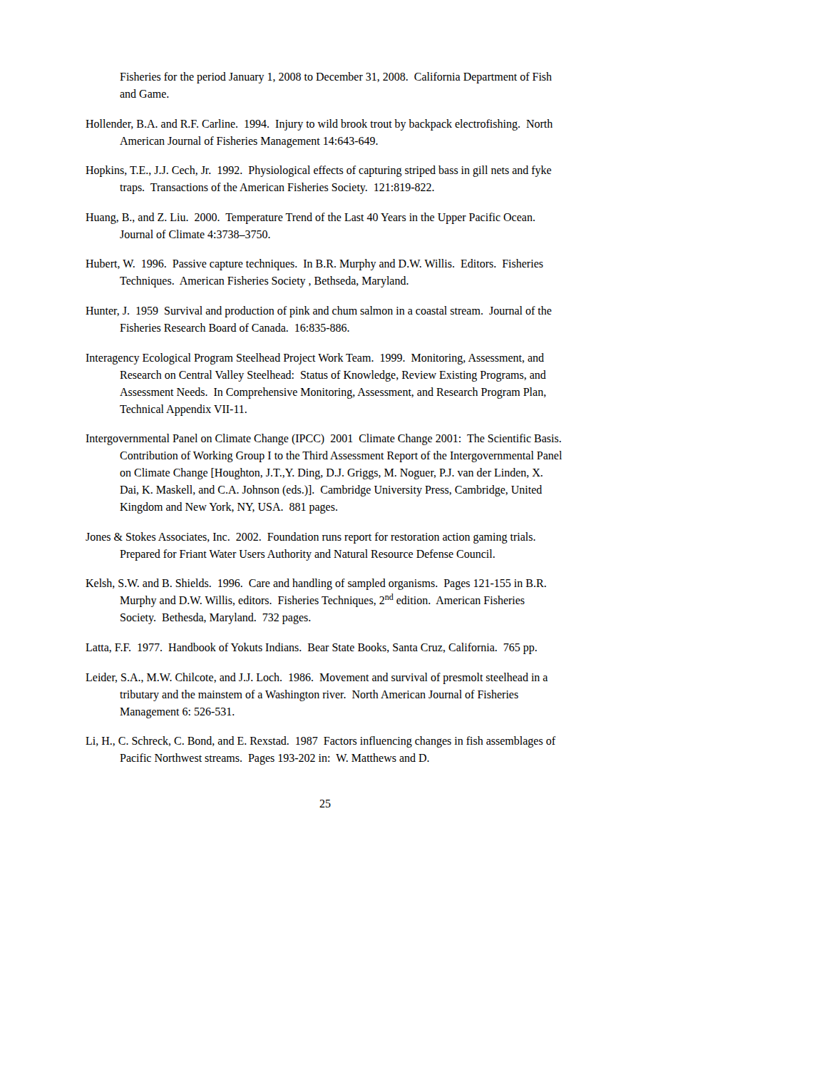Fisheries for the period January 1, 2008 to December 31, 2008. California Department of Fish and Game.
Hollender, B.A. and R.F. Carline. 1994. Injury to wild brook trout by backpack electrofishing. North American Journal of Fisheries Management 14:643-649.
Hopkins, T.E., J.J. Cech, Jr. 1992. Physiological effects of capturing striped bass in gill nets and fyke traps. Transactions of the American Fisheries Society. 121:819-822.
Huang, B., and Z. Liu. 2000. Temperature Trend of the Last 40 Years in the Upper Pacific Ocean. Journal of Climate 4:3738–3750.
Hubert, W. 1996. Passive capture techniques. In B.R. Murphy and D.W. Willis. Editors. Fisheries Techniques. American Fisheries Society , Bethseda, Maryland.
Hunter, J. 1959 Survival and production of pink and chum salmon in a coastal stream. Journal of the Fisheries Research Board of Canada. 16:835-886.
Interagency Ecological Program Steelhead Project Work Team. 1999. Monitoring, Assessment, and Research on Central Valley Steelhead: Status of Knowledge, Review Existing Programs, and Assessment Needs. In Comprehensive Monitoring, Assessment, and Research Program Plan, Technical Appendix VII-11.
Intergovernmental Panel on Climate Change (IPCC) 2001 Climate Change 2001: The Scientific Basis. Contribution of Working Group I to the Third Assessment Report of the Intergovernmental Panel on Climate Change [Houghton, J.T.,Y. Ding, D.J. Griggs, M. Noguer, P.J. van der Linden, X. Dai, K. Maskell, and C.A. Johnson (eds.)]. Cambridge University Press, Cambridge, United Kingdom and New York, NY, USA. 881 pages.
Jones & Stokes Associates, Inc. 2002. Foundation runs report for restoration action gaming trials. Prepared for Friant Water Users Authority and Natural Resource Defense Council.
Kelsh, S.W. and B. Shields. 1996. Care and handling of sampled organisms. Pages 121-155 in B.R. Murphy and D.W. Willis, editors. Fisheries Techniques, 2nd edition. American Fisheries Society. Bethesda, Maryland. 732 pages.
Latta, F.F. 1977. Handbook of Yokuts Indians. Bear State Books, Santa Cruz, California. 765 pp.
Leider, S.A., M.W. Chilcote, and J.J. Loch. 1986. Movement and survival of presmolt steelhead in a tributary and the mainstem of a Washington river. North American Journal of Fisheries Management 6: 526-531.
Li, H., C. Schreck, C. Bond, and E. Rexstad. 1987 Factors influencing changes in fish assemblages of Pacific Northwest streams. Pages 193-202 in: W. Matthews and D.
25